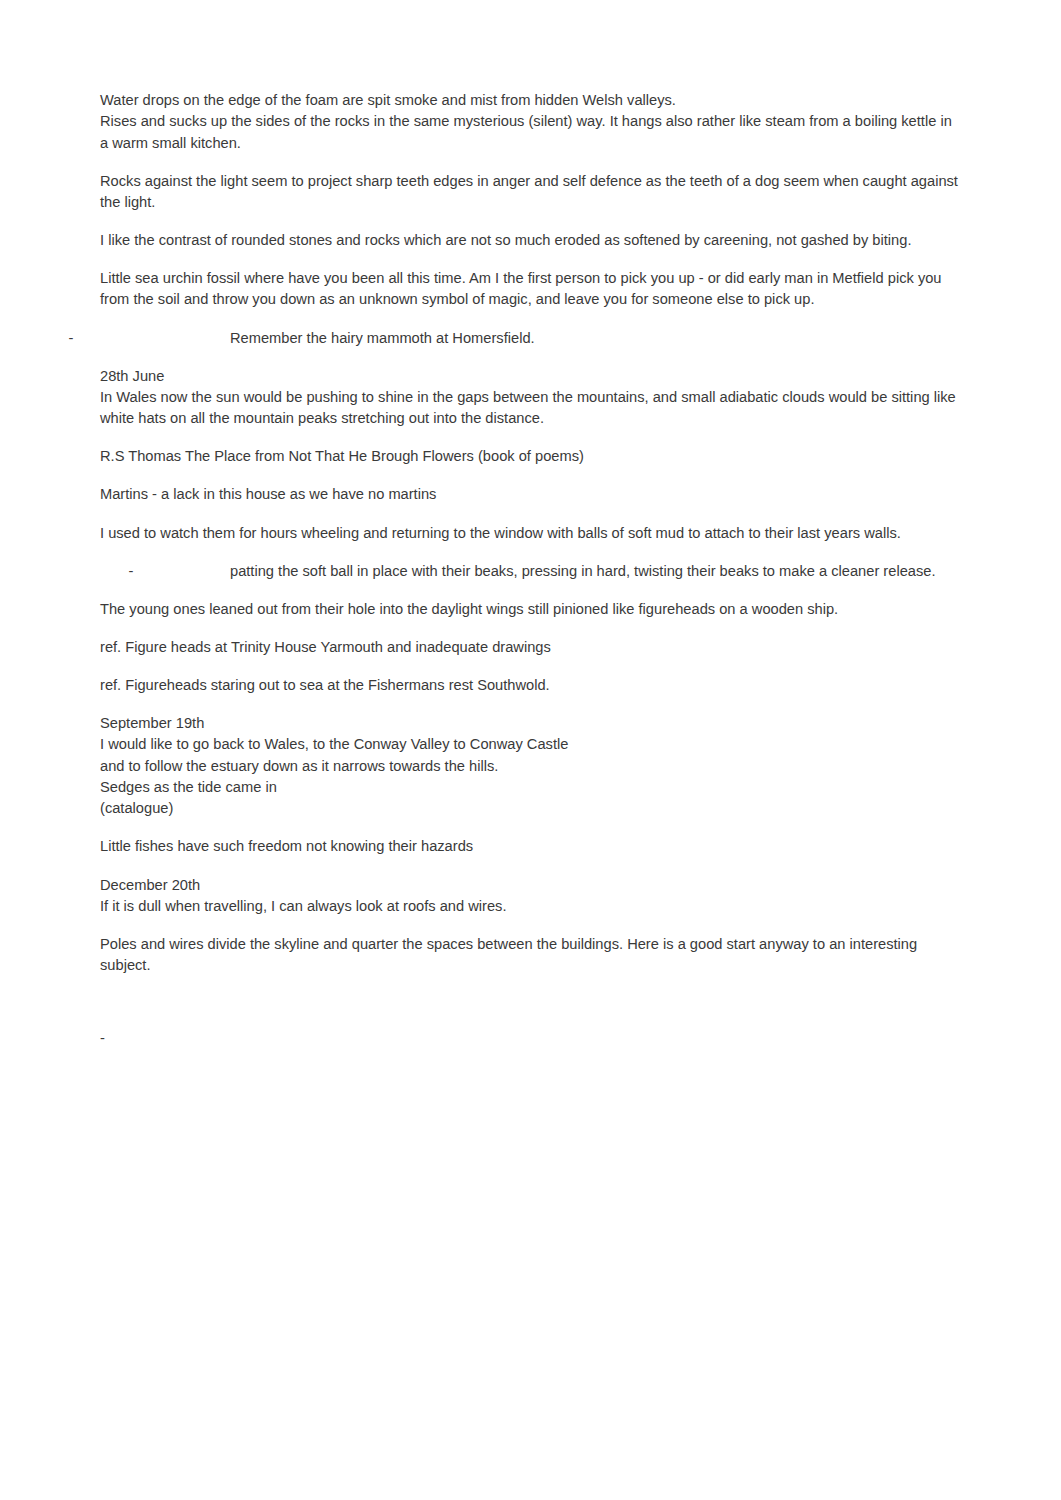Water drops on the edge of the foam are spit smoke and mist from hidden Welsh valleys.
Rises and sucks up the sides of the rocks in the same mysterious (silent) way. It hangs also rather like steam from a boiling kettle in a warm small kitchen.
Rocks against the light seem to project sharp teeth edges in anger and self defence as the teeth of a dog seem when caught against the light.
I like the contrast of rounded stones and rocks which are not so much eroded as softened by careening, not gashed by biting.
Little sea urchin fossil where have you been all this time. Am I the first person to pick you up - or did early man in Metfield pick you from the soil and throw you down as an unknown symbol of magic, and leave you for someone else to pick up.
-Remember the hairy mammoth at Homersfield.
28th June
In Wales now the sun would be pushing to shine in the gaps between the mountains, and small adiabatic clouds would be sitting like white hats on all the mountain peaks stretching out into the distance.
R.S Thomas The Place from Not That He Brough Flowers (book of poems)
Martins - a lack in this house as we have no martins
I used to watch them for hours wheeling and returning to the window with balls of soft mud to attach to their last years walls.
-patting the soft ball in place with their beaks, pressing in hard, twisting their beaks to make a cleaner release.
The young ones leaned out from their hole into the daylight wings still pinioned like figureheads on a wooden ship.
ref. Figure heads at Trinity House Yarmouth and inadequate drawings
ref. Figureheads staring out to sea at the Fishermans rest Southwold.
September 19th
I would like to go back to Wales, to the Conway Valley to Conway Castle
and to follow the estuary down as it narrows towards the hills.
Sedges as the tide came in
(catalogue)
Little fishes have such freedom not knowing their hazards
December 20th
If it is dull when travelling, I can always look at roofs and wires.
Poles and wires divide the skyline and quarter the spaces between the buildings. Here is a good start anyway to an interesting subject.
-